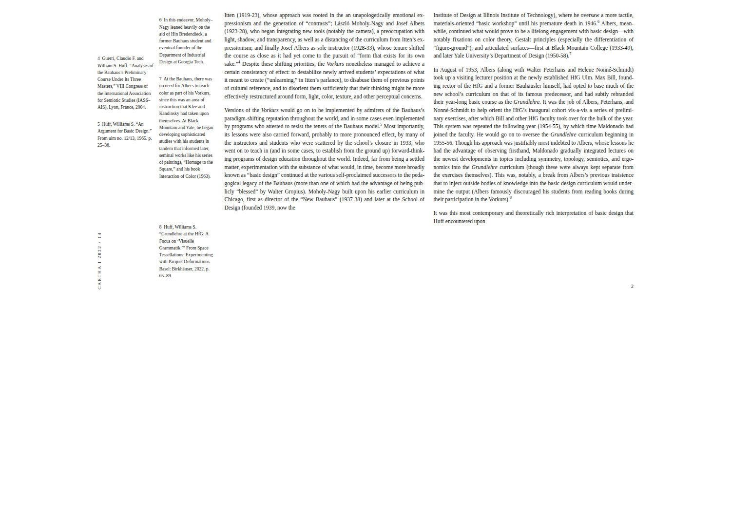4 Guerri, Claudio F. and William S. Huff. “Analyses of the Bauhaus’s Preliminary Course Under Its Three Masters,” VIII Congress of the International Association for Semiotic Studies (IASS–AIS), Lyon, France, 2004.
5 Huff, Williams S. “An Argument for Basic Design.” From ulm no. 12/13, 1965. p. 25–36.
6 In this endeavor, Moholy–Nagy leaned heavily on the aid of Hin Bredendieck, a former Bauhaus student and eventual founder of the Department of Industrial Design at Georgia Tech.
7 At the Bauhaus, there was no need for Albers to teach color as part of his Vorkurs, since this was an area of instruction that Klee and Kandinsky had taken upon themselves. At Black Mountain and Yale, he began developing sophisticated studies with his students in tandem that informed later, seminal works like his series of paintings, “Homage to the Square,” and his book Interaction of Color (1963).
8 Huff, Williams S. “Grundlehre at the HfG: A Focus on ‘Visuelle Grammatik.’” From Space Tessellations: Experimenting with Parquet Deformations. Basel: Birkhäuser, 2022. p. 65–89.
Itten (1919-23), whose approach was rooted in the an unapologetically emotional expressionism and the generation of “contrasts”; László Moholy-Nagy and Josef Albers (1923-28), who began integrating new tools (notably the camera), a preoccupation with light, shadow, and transparency, as well as a distancing of the curriculum from Itten’s expressionism; and finally Josef Albers as sole instructor (1928-33), whose tenure shifted the course as close as it had yet come to the pursuit of “form that exists for its own sake.”4 Despite these shifting priorities, the Vorkurs nonetheless managed to achieve a certain consistency of effect: to destabilize newly arrived students’ expectations of what it meant to create (“unlearning,” in Itten’s parlance), to disabuse them of previous points of cultural reference, and to disorient them sufficiently that their thinking might be more effectively restructured around form, light, color, texture, and other perceptual concerns.
Versions of the Vorkurs would go on to be implemented by admirers of the Bauhaus’s paradigm-shifting reputation throughout the world, and in some cases even implemented by programs who attested to resist the tenets of the Bauhaus model.5 Most importantly, its lessons were also carried forward, probably to more pronounced effect, by many of the instructors and students who were scattered by the school’s closure in 1933, who went on to teach in (and in some cases, to establish from the ground up) forward-thinking programs of design education throughout the world. Indeed, far from being a settled matter, experimentation with the substance of what would, in time, become more broadly known as “basic design” continued at the various self-proclaimed successors to the pedagogical legacy of the Bauhaus (more than one of which had the advantage of being publicly “blessed” by Walter Gropius). Moholy-Nagy built upon his earlier curriculum in Chicago, first as director of the “New Bauhaus” (1937-38) and later at the School of Design (founded 1939, now the
Institute of Design at Illinois Institute of Technology), where he oversaw a more tactile, materials-oriented “basic workshop” until his premature death in 1946.6 Albers, meanwhile, continued what would prove to be a lifelong engagement with basic design—with notably fixations on color theory, Gestalt principles (especially the differentiation of “figure-ground”), and articulated surfaces—first at Black Mountain College (1933-49), and later Yale University’s Department of Design (1950-58).7
In August of 1953, Albers (along with Walter Peterhans and Helene Nonné-Schmidt) took up a visiting lecturer position at the newly established HfG Ulm. Max Bill, founding rector of the HfG and a former Bauhäusler himself, had opted to base much of the new school’s curriculum on that of its famous predecessor, and had subtly rebranded their year-long basic course as the Grundlehre. It was the job of Albers, Peterhans, and Nonné-Schmidt to help orient the HfG’s inaugural cohort vis-a-vis a series of preliminary exercises, after which Bill and other HfG faculty took over for the bulk of the year. This system was repeated the following year (1954-55), by which time Maldonado had joined the faculty. He would go on to oversee the Grundlehre curriculum beginning in 1955-56. Though his approach was justifiably most indebted to Albers, whose lessons he had the advantage of observing firsthand, Maldonado gradually integrated lectures on the newest developments in topics including symmetry, topology, semiotics, and ergonomics into the Grundlehre curriculum (though these were always kept separate from the exercises themselves). This was, notably, a break from Albers’s previous insistence that to inject outside bodies of knowledge into the basic design curriculum would undermine the output (Albers famously discouraged his students from reading books during their participation in the Vorkurs).8
It was this most contemporary and theoretically rich interpretation of basic design that Huff encountered upon
CARTHA I 2022 / 14
2